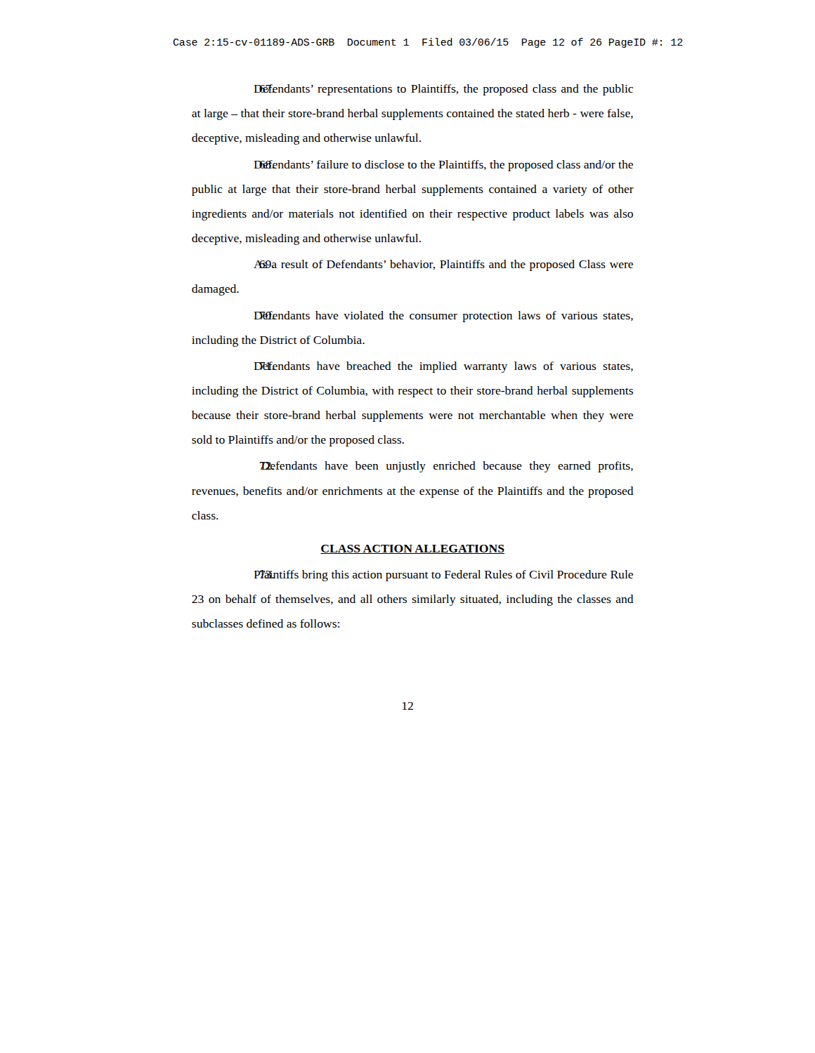Case 2:15-cv-01189-ADS-GRB Document 1 Filed 03/06/15 Page 12 of 26 PageID #: 12
67. Defendants’ representations to Plaintiffs, the proposed class and the public at large – that their store-brand herbal supplements contained the stated herb - were false, deceptive, misleading and otherwise unlawful.
68. Defendants’ failure to disclose to the Plaintiffs, the proposed class and/or the public at large that their store-brand herbal supplements contained a variety of other ingredients and/or materials not identified on their respective product labels was also deceptive, misleading and otherwise unlawful.
69. As a result of Defendants’ behavior, Plaintiffs and the proposed Class were damaged.
70. Defendants have violated the consumer protection laws of various states, including the District of Columbia.
71. Defendants have breached the implied warranty laws of various states, including the District of Columbia, with respect to their store-brand herbal supplements because their store-brand herbal supplements were not merchantable when they were sold to Plaintiffs and/or the proposed class.
72. Defendants have been unjustly enriched because they earned profits, revenues, benefits and/or enrichments at the expense of the Plaintiffs and the proposed class.
CLASS ACTION ALLEGATIONS
73. Plaintiffs bring this action pursuant to Federal Rules of Civil Procedure Rule 23 on behalf of themselves, and all others similarly situated, including the classes and subclasses defined as follows:
12